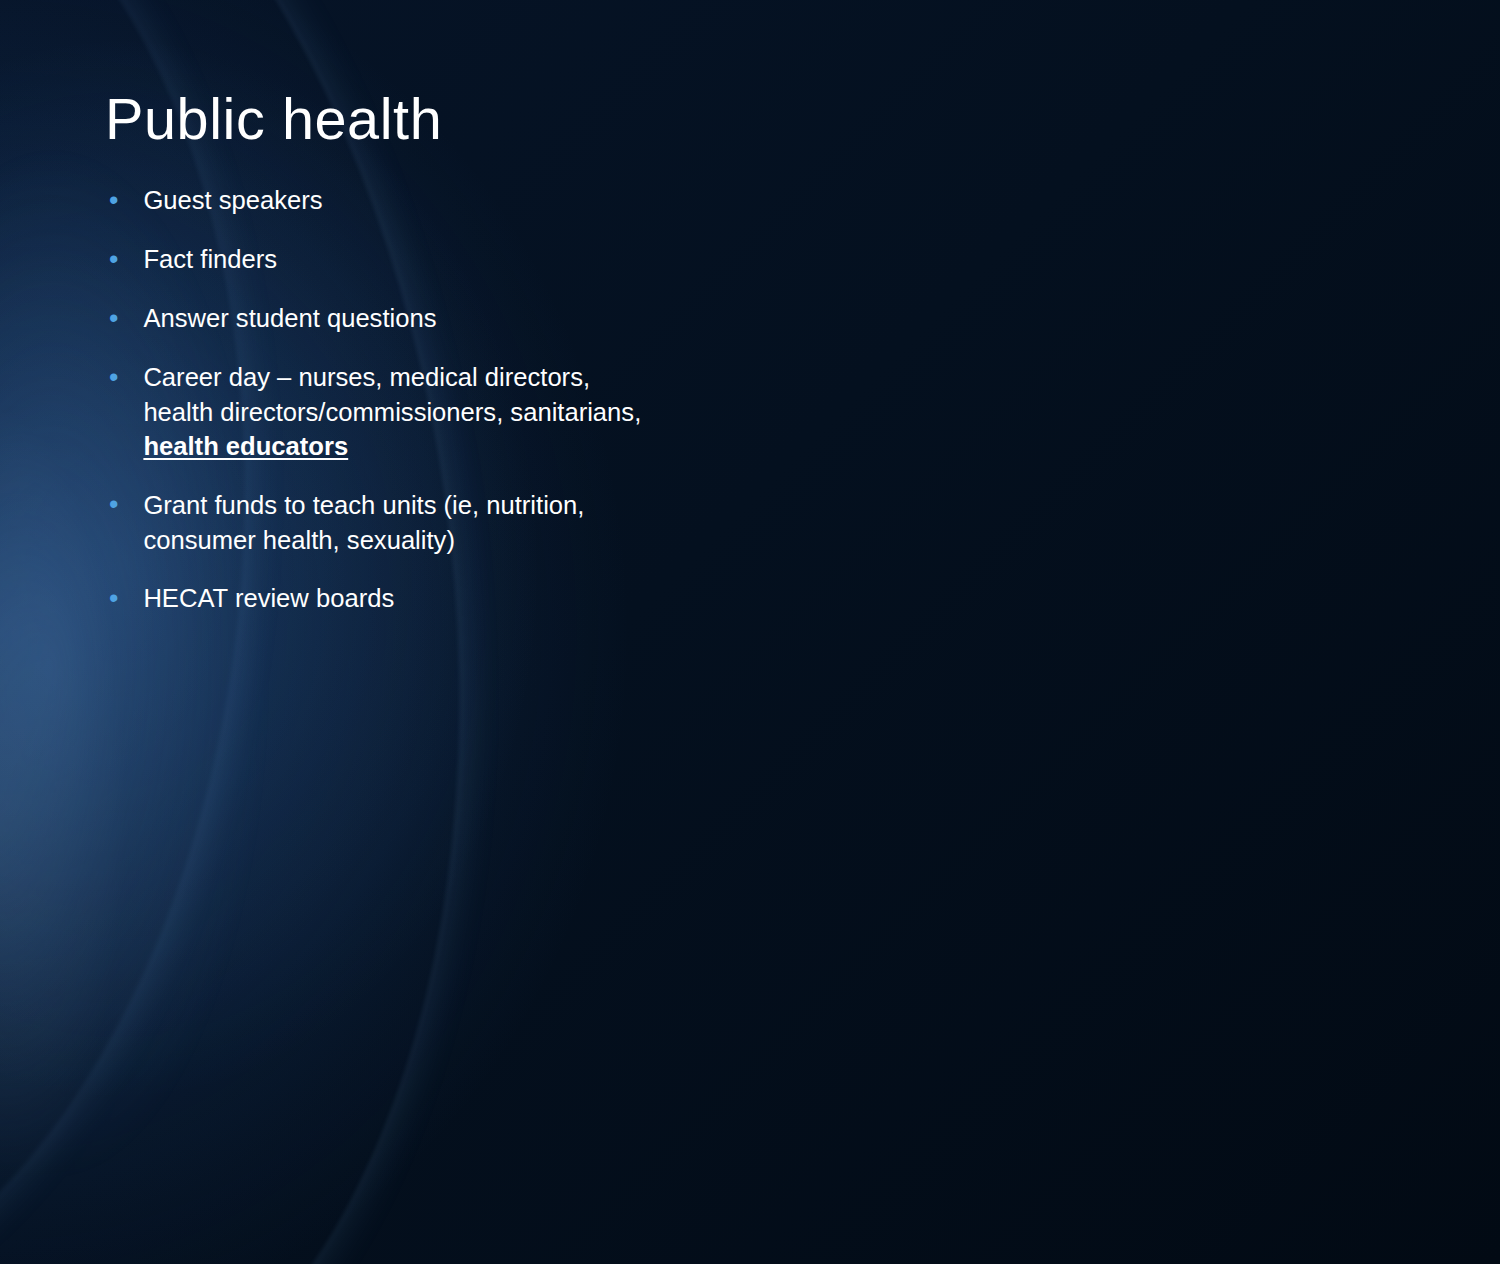Public health
Guest speakers
Fact finders
Answer student questions
Career day – nurses, medical directors, health directors/commissioners, sanitarians, health educators
Grant funds to teach units (ie, nutrition, consumer health, sexuality)
HECAT review boards